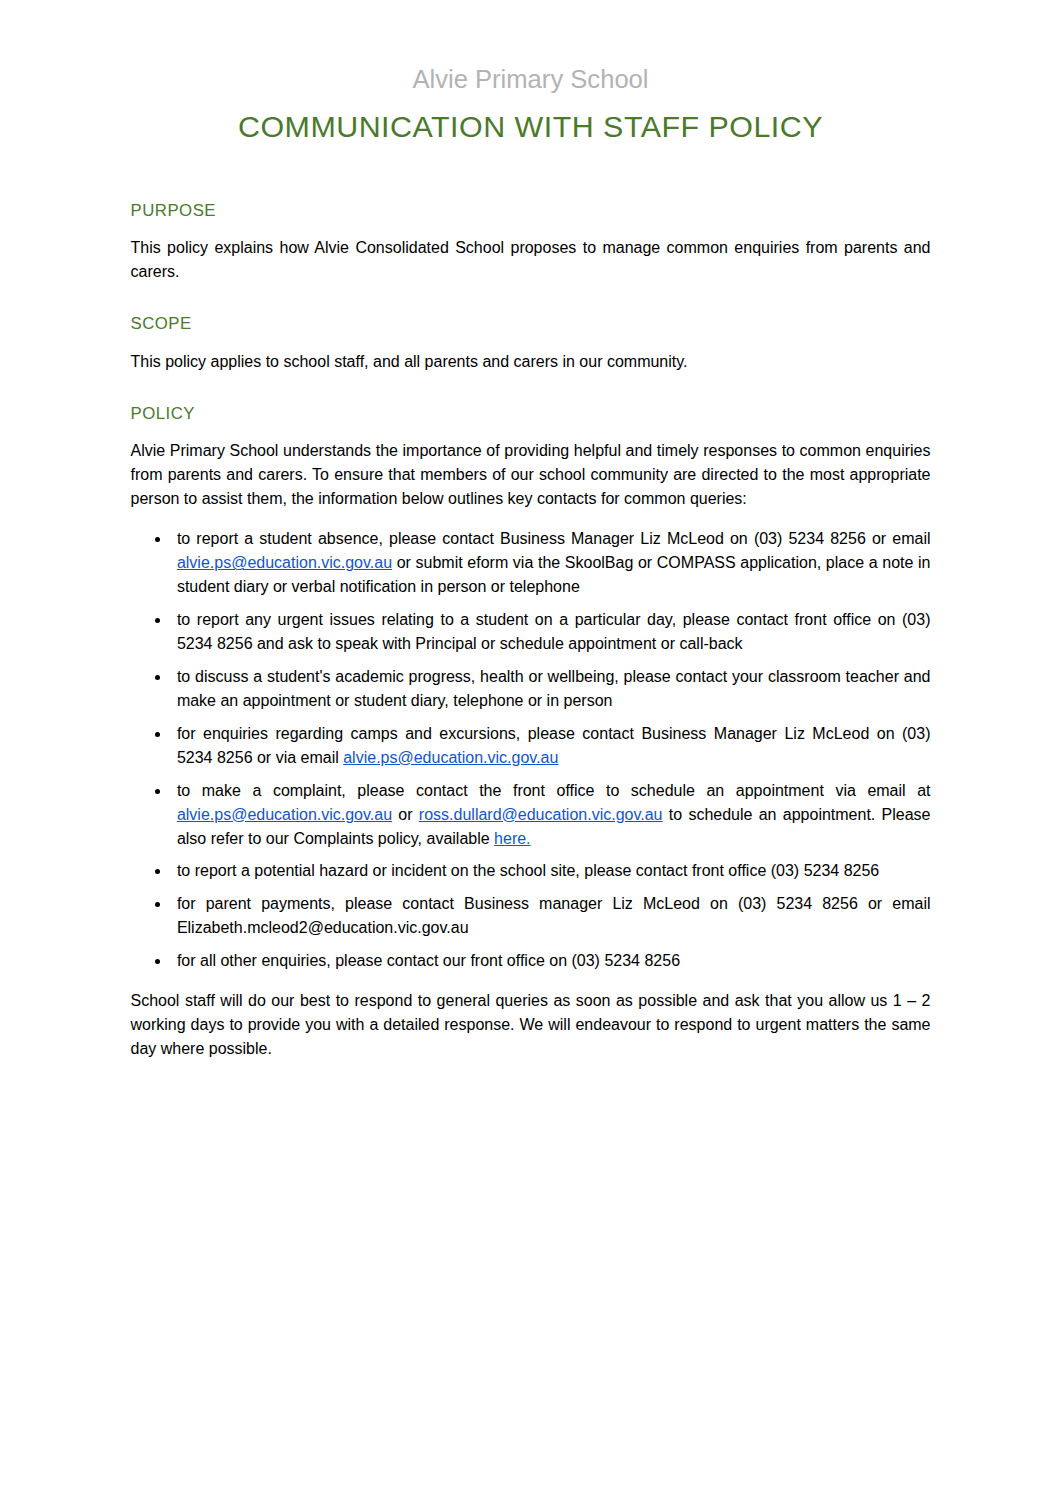Alvie Primary School
COMMUNICATION WITH STAFF POLICY
PURPOSE
This policy explains how Alvie Consolidated School proposes to manage common enquiries from parents and carers.
SCOPE
This policy applies to school staff, and all parents and carers in our community.
POLICY
Alvie Primary School understands the importance of providing helpful and timely responses to common enquiries from parents and carers. To ensure that members of our school community are directed to the most appropriate person to assist them, the information below outlines key contacts for common queries:
to report a student absence, please contact Business Manager Liz McLeod on (03) 5234 8256 or email alvie.ps@education.vic.gov.au or submit eform via the SkoolBag or COMPASS application, place a note in student diary or verbal notification in person or telephone
to report any urgent issues relating to a student on a particular day, please contact front office on (03) 5234 8256 and ask to speak with Principal or schedule appointment or call-back
to discuss a student's academic progress, health or wellbeing, please contact your classroom teacher and make an appointment or student diary, telephone or in person
for enquiries regarding camps and excursions, please contact Business Manager Liz McLeod on (03) 5234 8256 or via email alvie.ps@education.vic.gov.au
to make a complaint, please contact the front office to schedule an appointment via email at alvie.ps@education.vic.gov.au or ross.dullard@education.vic.gov.au to schedule an appointment. Please also refer to our Complaints policy, available here.
to report a potential hazard or incident on the school site, please contact front office (03) 5234 8256
for parent payments, please contact Business manager Liz McLeod on (03) 5234 8256 or email Elizabeth.mcleod2@education.vic.gov.au
for all other enquiries, please contact our front office on (03) 5234 8256
School staff will do our best to respond to general queries as soon as possible and ask that you allow us 1 – 2 working days to provide you with a detailed response. We will endeavour to respond to urgent matters the same day where possible.